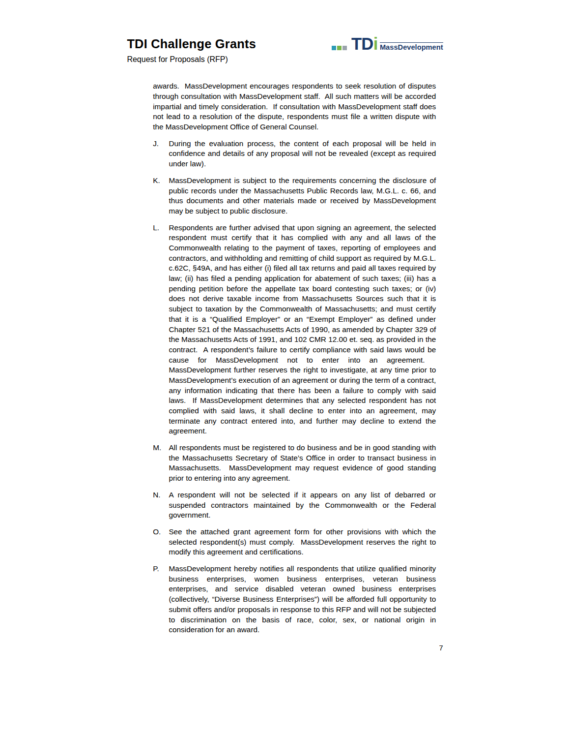TDI Challenge Grants
Request for Proposals (RFP)
TD i
Mass Development
awards. MassDevelopment encourages respondents to seek resolution of disputes through consultation with MassDevelopment staff. All such matters will be accorded impartial and timely consideration. If consultation with MassDevelopment staff does not lead to a resolution of the dispute, respondents must file a written dispute with the MassDevelopment Office of General Counsel.
J. During the evaluation process, the content of each proposal will be held in confidence and details of any proposal will not be revealed (except as required under law).
K. MassDevelopment is subject to the requirements concerning the disclosure of public records under the Massachusetts Public Records law, M.G.L. c. 66, and thus documents and other materials made or received by MassDevelopment may be subject to public disclosure.
L. Respondents are further advised that upon signing an agreement, the selected respondent must certify that it has complied with any and all laws of the Commonwealth relating to the payment of taxes, reporting of employees and contractors, and withholding and remitting of child support as required by M.G.L. c.62C, §49A, and has either (i) filed all tax returns and paid all taxes required by law; (ii) has filed a pending application for abatement of such taxes; (iii) has a pending petition before the appellate tax board contesting such taxes; or (iv) does not derive taxable income from Massachusetts Sources such that it is subject to taxation by the Commonwealth of Massachusetts; and must certify that it is a “Qualified Employer” or an “Exempt Employer” as defined under Chapter 521 of the Massachusetts Acts of 1990, as amended by Chapter 329 of the Massachusetts Acts of 1991, and 102 CMR 12.00 et. seq. as provided in the contract. A respondent’s failure to certify compliance with said laws would be cause for MassDevelopment not to enter into an agreement. MassDevelopment further reserves the right to investigate, at any time prior to MassDevelopment’s execution of an agreement or during the term of a contract, any information indicating that there has been a failure to comply with said laws. If MassDevelopment determines that any selected respondent has not complied with said laws, it shall decline to enter into an agreement, may terminate any contract entered into, and further may decline to extend the agreement.
M. All respondents must be registered to do business and be in good standing with the Massachusetts Secretary of State’s Office in order to transact business in Massachusetts. MassDevelopment may request evidence of good standing prior to entering into any agreement.
N. A respondent will not be selected if it appears on any list of debarred or suspended contractors maintained by the Commonwealth or the Federal government.
O. See the attached grant agreement form for other provisions with which the selected respondent(s) must comply. MassDevelopment reserves the right to modify this agreement and certifications.
P. MassDevelopment hereby notifies all respondents that utilize qualified minority business enterprises, women business enterprises, veteran business enterprises, and service disabled veteran owned business enterprises (collectively, “Diverse Business Enterprises”) will be afforded full opportunity to submit offers and/or proposals in response to this RFP and will not be subjected to discrimination on the basis of race, color, sex, or national origin in consideration for an award.
7